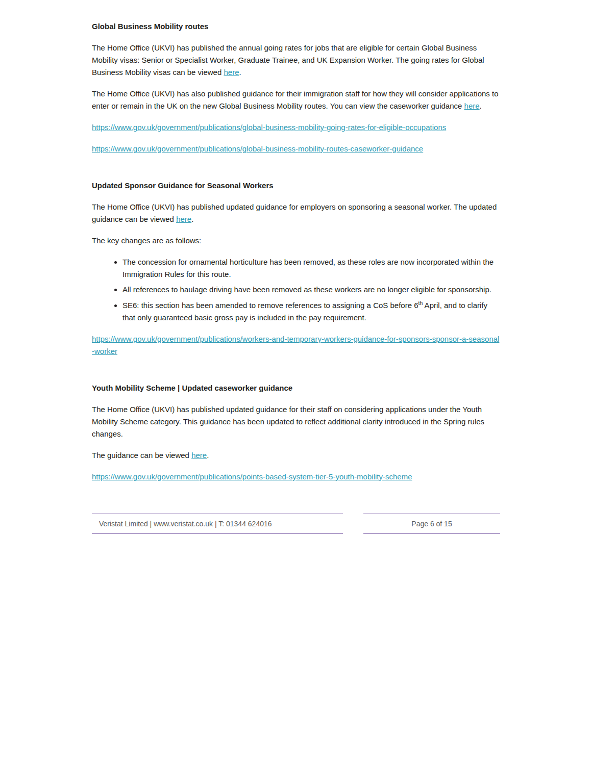Global Business Mobility routes
The Home Office (UKVI) has published the annual going rates for jobs that are eligible for certain Global Business Mobility visas: Senior or Specialist Worker, Graduate Trainee, and UK Expansion Worker. The going rates for Global Business Mobility visas can be viewed here.
The Home Office (UKVI) has also published guidance for their immigration staff for how they will consider applications to enter or remain in the UK on the new Global Business Mobility routes. You can view the caseworker guidance here.
https://www.gov.uk/government/publications/global-business-mobility-going-rates-for-eligible-occupations
https://www.gov.uk/government/publications/global-business-mobility-routes-caseworker-guidance
Updated Sponsor Guidance for Seasonal Workers
The Home Office (UKVI) has published updated guidance for employers on sponsoring a seasonal worker. The updated guidance can be viewed here.
The key changes are as follows:
The concession for ornamental horticulture has been removed, as these roles are now incorporated within the Immigration Rules for this route.
All references to haulage driving have been removed as these workers are no longer eligible for sponsorship.
SE6: this section has been amended to remove references to assigning a CoS before 6th April, and to clarify that only guaranteed basic gross pay is included in the pay requirement.
https://www.gov.uk/government/publications/workers-and-temporary-workers-guidance-for-sponsors-sponsor-a-seasonal-worker
Youth Mobility Scheme | Updated caseworker guidance
The Home Office (UKVI) has published updated guidance for their staff on considering applications under the Youth Mobility Scheme category. This guidance has been updated to reflect additional clarity introduced in the Spring rules changes.
The guidance can be viewed here.
https://www.gov.uk/government/publications/points-based-system-tier-5-youth-mobility-scheme
Veristat Limited | www.veristat.co.uk | T: 01344 624016
Page 6 of 15